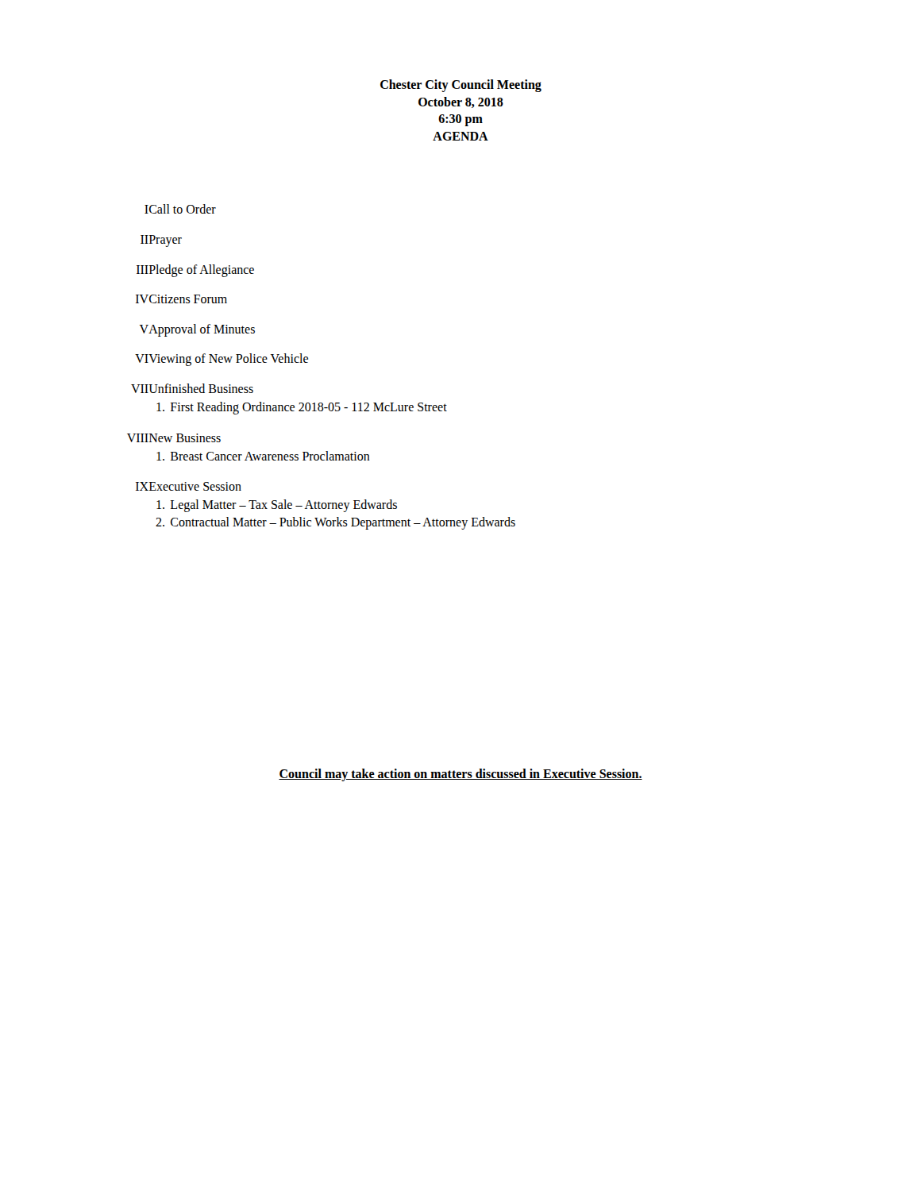Chester City Council Meeting
October 8, 2018
6:30 pm
AGENDA
| I | Call to Order |
| II | Prayer |
| III | Pledge of Allegiance |
| IV | Citizens Forum |
| V | Approval of Minutes |
| VI | Viewing of New Police Vehicle |
| VII | Unfinished Business First Reading Ordinance 2018-05 - 112 McLure Street |
| VIII | New Business Breast Cancer Awareness Proclamation |
| IX | Executive Session Legal Matter – Tax Sale – Attorney Edwards Contractual Matter – Public Works Department – Attorney Edwards |
Council may take action on matters discussed in Executive Session.